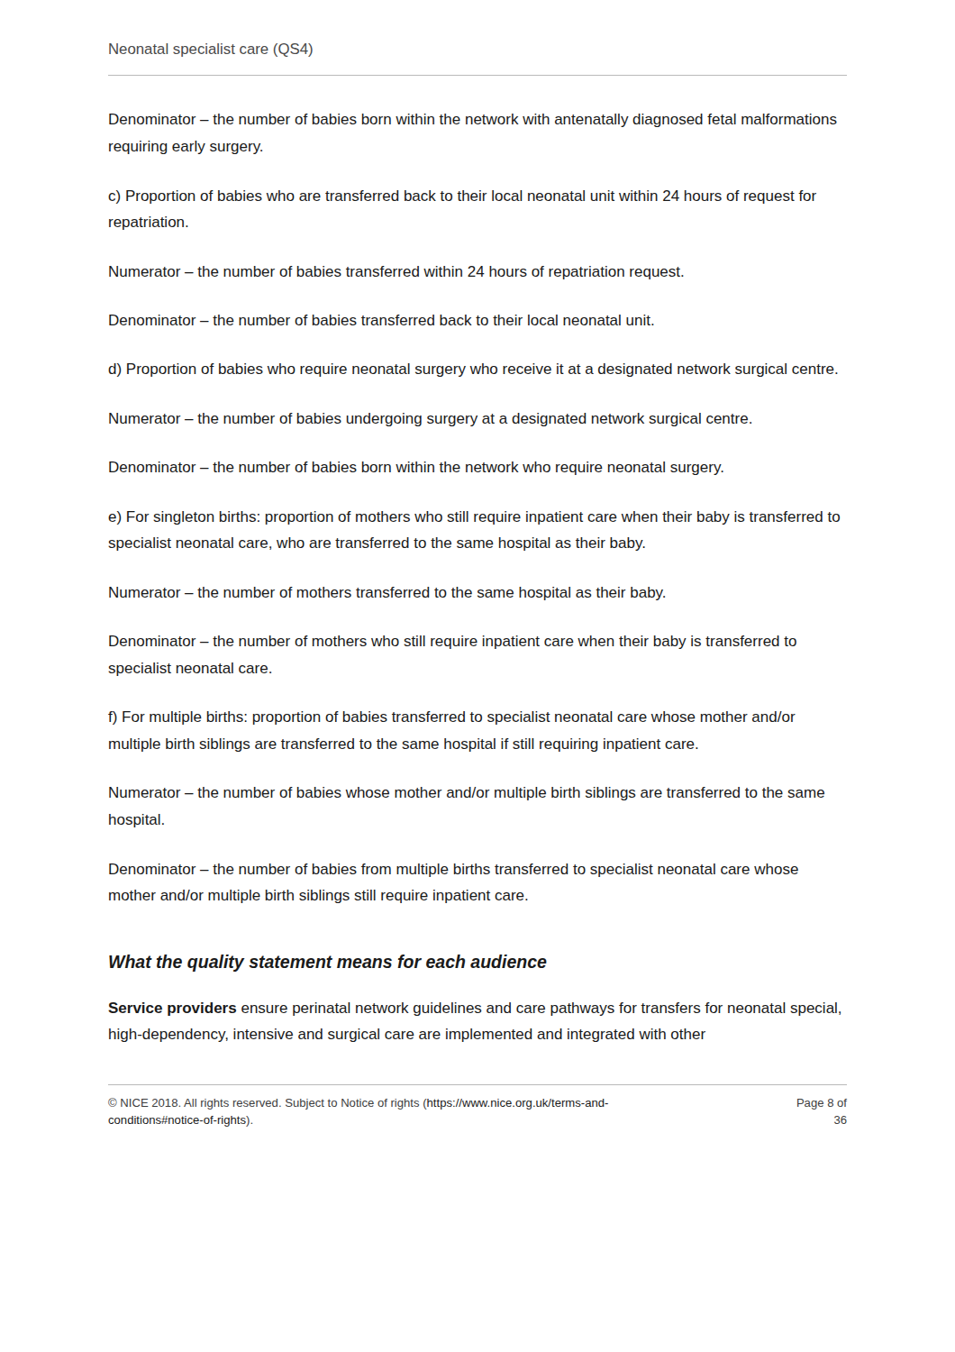Neonatal specialist care (QS4)
Denominator – the number of babies born within the network with antenatally diagnosed fetal malformations requiring early surgery.
c) Proportion of babies who are transferred back to their local neonatal unit within 24 hours of request for repatriation.
Numerator – the number of babies transferred within 24 hours of repatriation request.
Denominator – the number of babies transferred back to their local neonatal unit.
d) Proportion of babies who require neonatal surgery who receive it at a designated network surgical centre.
Numerator – the number of babies undergoing surgery at a designated network surgical centre.
Denominator – the number of babies born within the network who require neonatal surgery.
e) For singleton births: proportion of mothers who still require inpatient care when their baby is transferred to specialist neonatal care, who are transferred to the same hospital as their baby.
Numerator – the number of mothers transferred to the same hospital as their baby.
Denominator – the number of mothers who still require inpatient care when their baby is transferred to specialist neonatal care.
f) For multiple births: proportion of babies transferred to specialist neonatal care whose mother and/or multiple birth siblings are transferred to the same hospital if still requiring inpatient care.
Numerator – the number of babies whose mother and/or multiple birth siblings are transferred to the same hospital.
Denominator – the number of babies from multiple births transferred to specialist neonatal care whose mother and/or multiple birth siblings still require inpatient care.
What the quality statement means for each audience
Service providers ensure perinatal network guidelines and care pathways for transfers for neonatal special, high-dependency, intensive and surgical care are implemented and integrated with other
© NICE 2018. All rights reserved. Subject to Notice of rights (https://www.nice.org.uk/terms-and-conditions#notice-of-rights).
Page 8 of
36